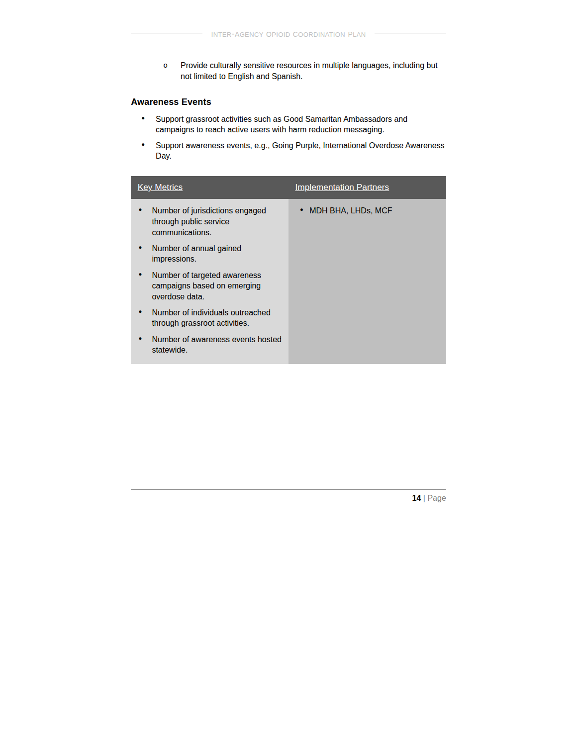Dra
Inter-Agency Opioid Coordination Plan
Provide culturally sensitive resources in multiple languages, including but not limited to English and Spanish.
Awareness Events
Support grassroot activities such as Good Samaritan Ambassadors and campaigns to reach active users with harm reduction messaging.
Support awareness events, e.g., Going Purple, International Overdose Awareness Day.
| Key Metrics | Implementation Partners |
| --- | --- |
| Number of jurisdictions engaged through public service communications. Number of annual gained impressions. Number of targeted awareness campaigns based on emerging overdose data. Number of individuals outreached through grassroot activities. Number of awareness events hosted statewide. | MDH BHA, LHDs, MCF |
14 | Page